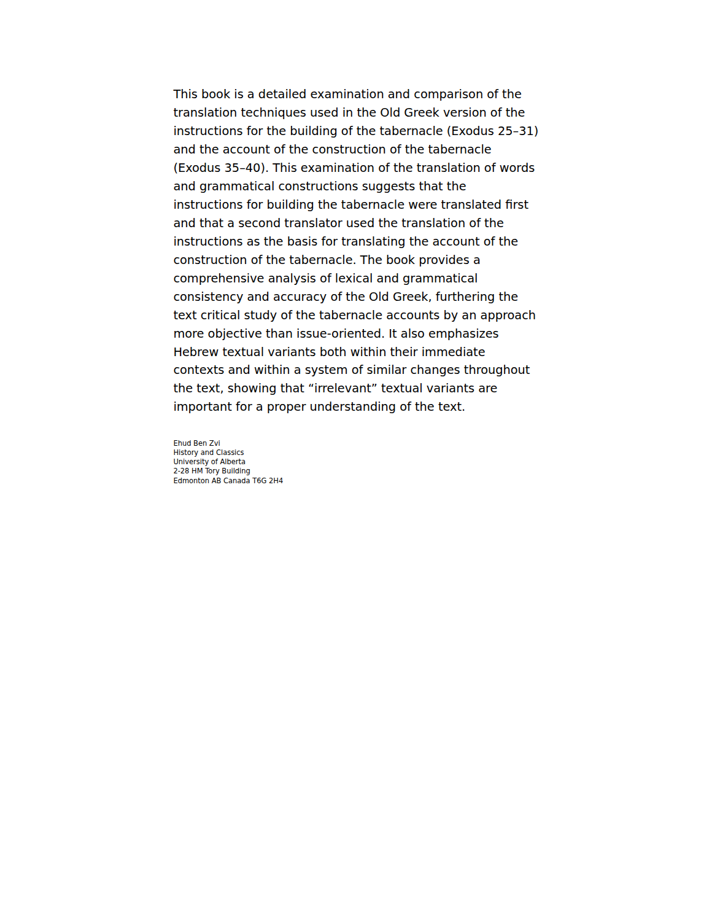This book is a detailed examination and comparison of the translation techniques used in the Old Greek version of the instructions for the building of the tabernacle (Exodus 25–31) and the account of the construction of the tabernacle (Exodus 35–40). This examination of the translation of words and grammatical constructions suggests that the instructions for building the tabernacle were translated first and that a second translator used the translation of the instructions as the basis for translating the account of the construction of the tabernacle. The book provides a comprehensive analysis of lexical and grammatical consistency and accuracy of the Old Greek, furthering the text critical study of the tabernacle accounts by an approach more objective than issue-oriented. It also emphasizes Hebrew textual variants both within their immediate contexts and within a system of similar changes throughout the text, showing that “irrelevant” textual variants are important for a proper understanding of the text.
Ehud Ben Zvi History and Classics University of Alberta 2-28 HM Tory Building Edmonton AB Canada T6G 2H4